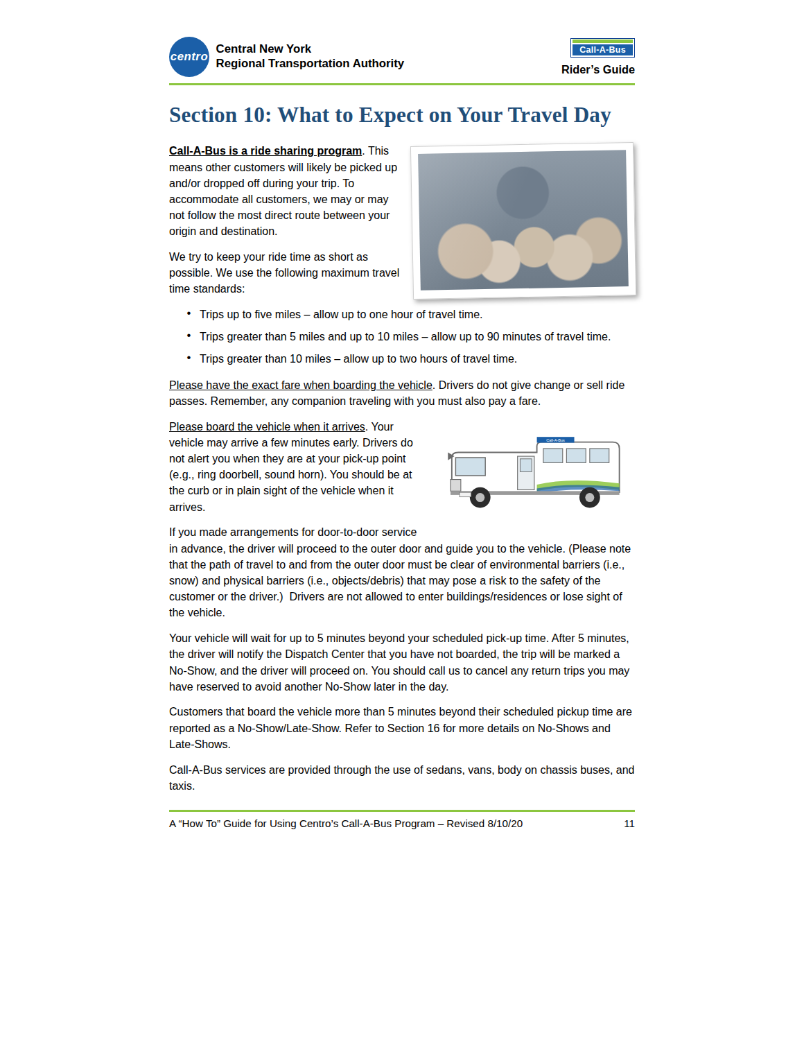centro
Central New York
Regional Transportation Authority
Call-A-Bus
Rider’s Guide
Section 10: What to Expect on Your Travel Day
Call-A-Bus is a ride sharing program. This means other customers will likely be picked up and/or dropped off during your trip. To accommodate all customers, we may or may not follow the most direct route between your origin and destination.
We try to keep your ride time as short as possible. We use the following maximum travel time standards:
Trips up to five miles – allow up to one hour of travel time.
Trips greater than 5 miles and up to 10 miles – allow up to 90 minutes of travel time.
Trips greater than 10 miles – allow up to two hours of travel time.
Please have the exact fare when boarding the vehicle. Drivers do not give change or sell ride passes. Remember, any companion traveling with you must also pay a fare.
Call-A-Bus
Please board the vehicle when it arrives. Your vehicle may arrive a few minutes early. Drivers do not alert you when they are at your pick-up point (e.g., ring doorbell, sound horn). You should be at the curb or in plain sight of the vehicle when it arrives.
If you made arrangements for door-to-door service in advance, the driver will proceed to the outer door and guide you to the vehicle. (Please note that the path of travel to and from the outer door must be clear of environmental barriers (i.e., snow) and physical barriers (i.e., objects/debris) that may pose a risk to the safety of the customer or the driver.) Drivers are not allowed to enter buildings/residences or lose sight of the vehicle.
Your vehicle will wait for up to 5 minutes beyond your scheduled pick-up time. After 5 minutes, the driver will notify the Dispatch Center that you have not boarded, the trip will be marked a No-Show, and the driver will proceed on. You should call us to cancel any return trips you may have reserved to avoid another No-Show later in the day.
Customers that board the vehicle more than 5 minutes beyond their scheduled pickup time are reported as a No-Show/Late-Show. Refer to Section 16 for more details on No-Shows and Late-Shows.
Call-A-Bus services are provided through the use of sedans, vans, body on chassis buses, and taxis.
A “How To” Guide for Using Centro’s Call-A-Bus Program – Revised 8/10/20 11